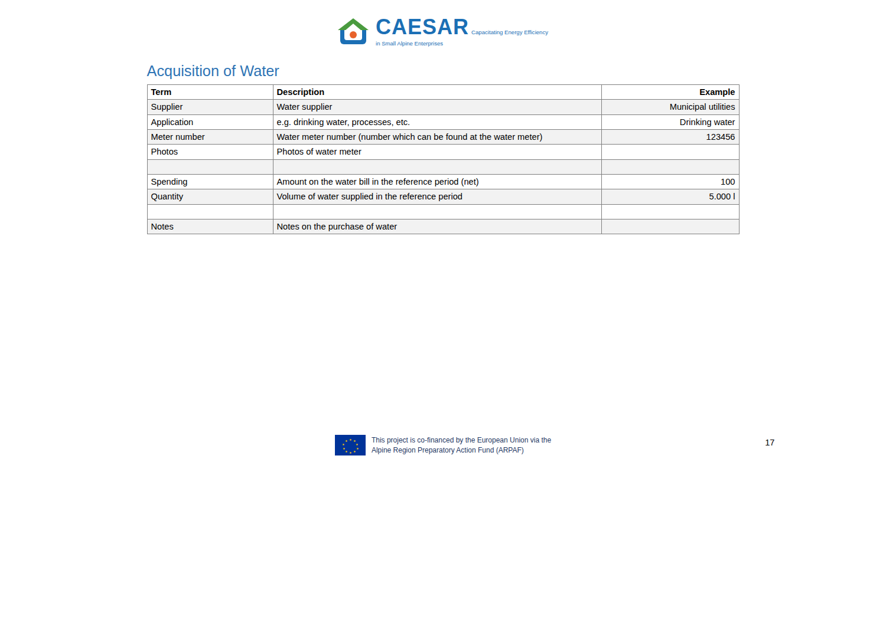CAESAR Capacitating Energy Efficiency
in Small Alpine Enterprises
Acquisition of Water
| Term | Description | Example |
| --- | --- | --- |
| Supplier | Water supplier | Municipal utilities |
| Application | e.g. drinking water, processes, etc. | Drinking water |
| Meter number | Water meter number (number which can be found at the water meter) | 123456 |
| Photos | Photos of water meter | |
| Spending | Amount on the water bill in the reference period (net) | 100 |
| Quantity | Volume of water supplied in the reference period | 5.000 l |
| Notes | Notes on the purchase of water | |
★ ★ ★ ★ ★ ★ ★ ★ ★ ★
This project is co-financed by the European Union via the
Alpine Region Preparatory Action Fund (ARPAF)
17